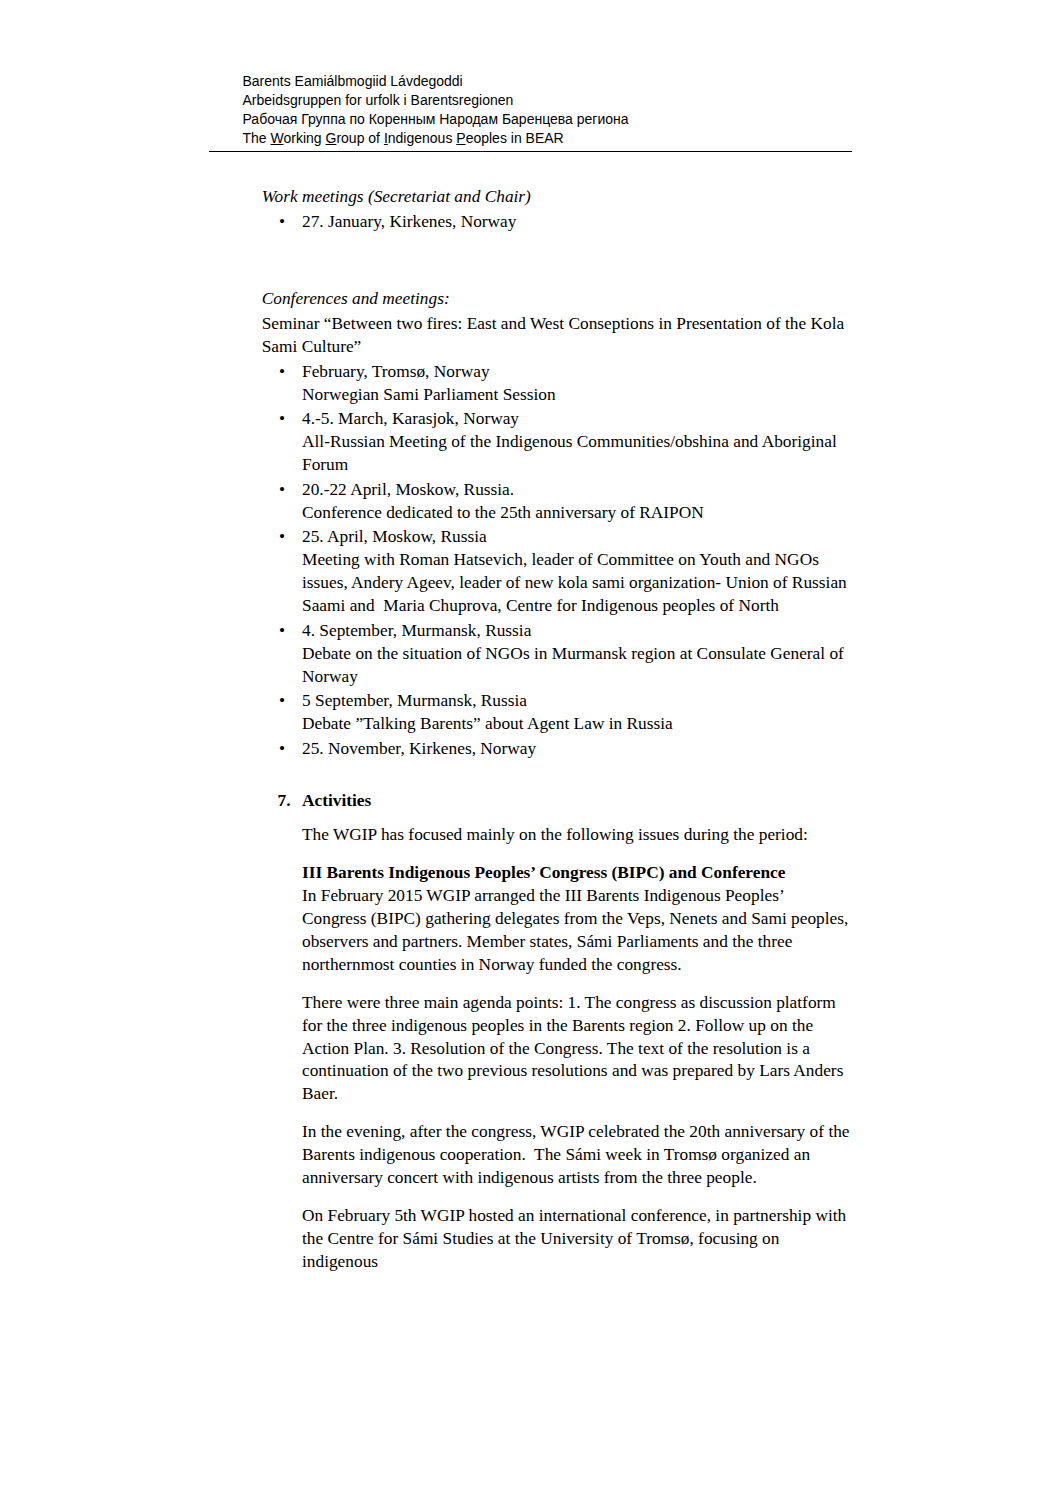Barents Eamiálbmogiid Lávdegoddi
Arbeidsgruppen for urfolk i Barentsregionen
Рабочая Группа по Коренным Народам Баренцева региона
The Working Group of Indigenous Peoples in BEAR
Work meetings (Secretariat and Chair)
27. January, Kirkenes, Norway
Conferences and meetings:
Seminar “Between two fires: East and West Conseptions in Presentation of the Kola Sami Culture”
February, Tromsø, Norway
Norwegian Sami Parliament Session
4.-5. March, Karasjok, Norway
All-Russian Meeting of the Indigenous Communities/obshina and Aboriginal Forum
20.-22 April, Moskow, Russia.
Conference dedicated to the 25th anniversary of RAIPON
25. April, Moskow, Russia
Meeting with Roman Hatsevich, leader of Committee on Youth and NGOs issues, Andery Ageev, leader of new kola sami organization- Union of Russian Saami and Maria Chuprova, Centre for Indigenous peoples of North
4. September, Murmansk, Russia
Debate on the situation of NGOs in Murmansk region at Consulate General of Norway
5 September, Murmansk, Russia
Debate ”Talking Barents” about Agent Law in Russia
25. November, Kirkenes, Norway
7.
Activities
The WGIP has focused mainly on the following issues during the period:
III Barents Indigenous Peoples’ Congress (BIPC) and Conference
In February 2015 WGIP arranged the III Barents Indigenous Peoples’ Congress (BIPC) gathering delegates from the Veps, Nenets and Sami peoples, observers and partners. Member states, Sámi Parliaments and the three northernmost counties in Norway funded the congress.
There were three main agenda points: 1. The congress as discussion platform for the three indigenous peoples in the Barents region 2. Follow up on the Action Plan. 3. Resolution of the Congress. The text of the resolution is a continuation of the two previous resolutions and was prepared by Lars Anders Baer.
In the evening, after the congress, WGIP celebrated the 20th anniversary of the Barents indigenous cooperation. The Sámi week in Tromsø organized an anniversary concert with indigenous artists from the three people.
On February 5th WGIP hosted an international conference, in partnership with the Centre for Sámi Studies at the University of Tromsø, focusing on indigenous